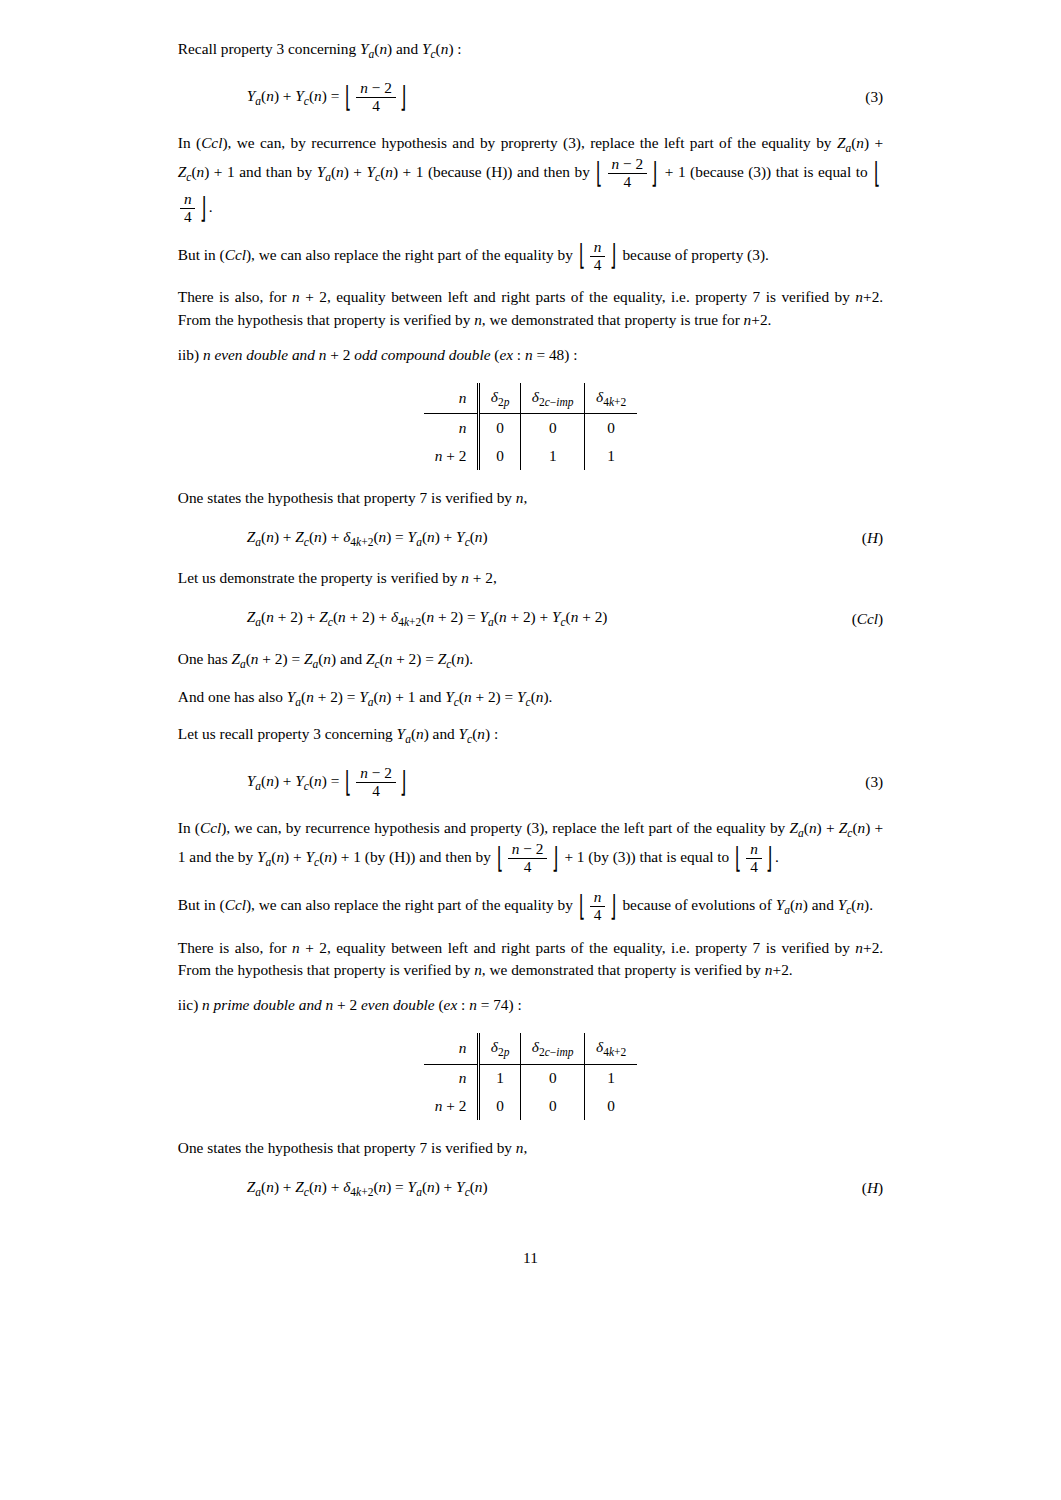Recall property 3 concerning Ya(n) and Yc(n) :
Ya(n) + Yc(n) = ⌊n − 24⌋ (3)
In (Ccl), we can, by recurrence hypothesis and by proprerty (3), replace the left part of the equality by Za(n) + Zc(n) + 1 and than by Ya(n) + Yc(n) + 1 (because (H)) and then by ⌊n − 24⌋ + 1 (because (3)) that is equal to ⌊n 4⌋.
But in (Ccl), we can also replace the right part of the equality by ⌊n 4⌋ because of property (3).
There is also, for n + 2, equality between left and right parts of the equality, i.e. property 7 is verified by n+2. From the hypothesis that property is verified by n, we demonstrated that property is true for n+2.
iib) n even double and n + 2 odd compound double (ex : n = 48) :
| n | δ 2 p | δ 2 c − imp | δ 4 k +2 |
| n | 0 | 0 | 0 |
| n + 2 | 0 | 1 | 1 |
One states the hypothesis that property 7 is verified by n,
Za(n) + Zc(n) + δ4k+2(n) = Ya(n) + Yc(n) (H)
Let us demonstrate the property is verified by n + 2,
Za(n + 2) + Zc(n + 2) + δ4k+2(n + 2) = Ya(n + 2) + Yc(n + 2) (Ccl)
One has Za(n + 2) = Za(n) and Zc(n + 2) = Zc(n).
And one has also Ya(n + 2) = Ya(n) + 1 and Yc(n + 2) = Yc(n).
Let us recall property 3 concerning Ya(n) and Yc(n) :
Ya(n) + Yc(n) = ⌊n − 24⌋ (3)
In (Ccl), we can, by recurrence hypothesis and property (3), replace the left part of the equality by Za(n) + Zc(n) + 1 and the by Ya(n) + Yc(n) + 1 (by (H)) and then by ⌊n − 24⌋ + 1 (by (3)) that is equal to ⌊n 4⌋.
But in (Ccl), we can also replace the right part of the equality by ⌊n 4⌋ because of evolutions of Ya(n) and Yc(n).
There is also, for n + 2, equality between left and right parts of the equality, i.e. property 7 is verified by n+2. From the hypothesis that property is verified by n, we demonstrated that property is verified by n+2.
iic) n prime double and n + 2 even double (ex : n = 74) :
| n | δ 2 p | δ 2 c − imp | δ 4 k +2 |
| n | 1 | 0 | 1 |
| n + 2 | 0 | 0 | 0 |
One states the hypothesis that property 7 is verified by n,
Za(n) + Zc(n) + δ4k+2(n) = Ya(n) + Yc(n) (H)
11